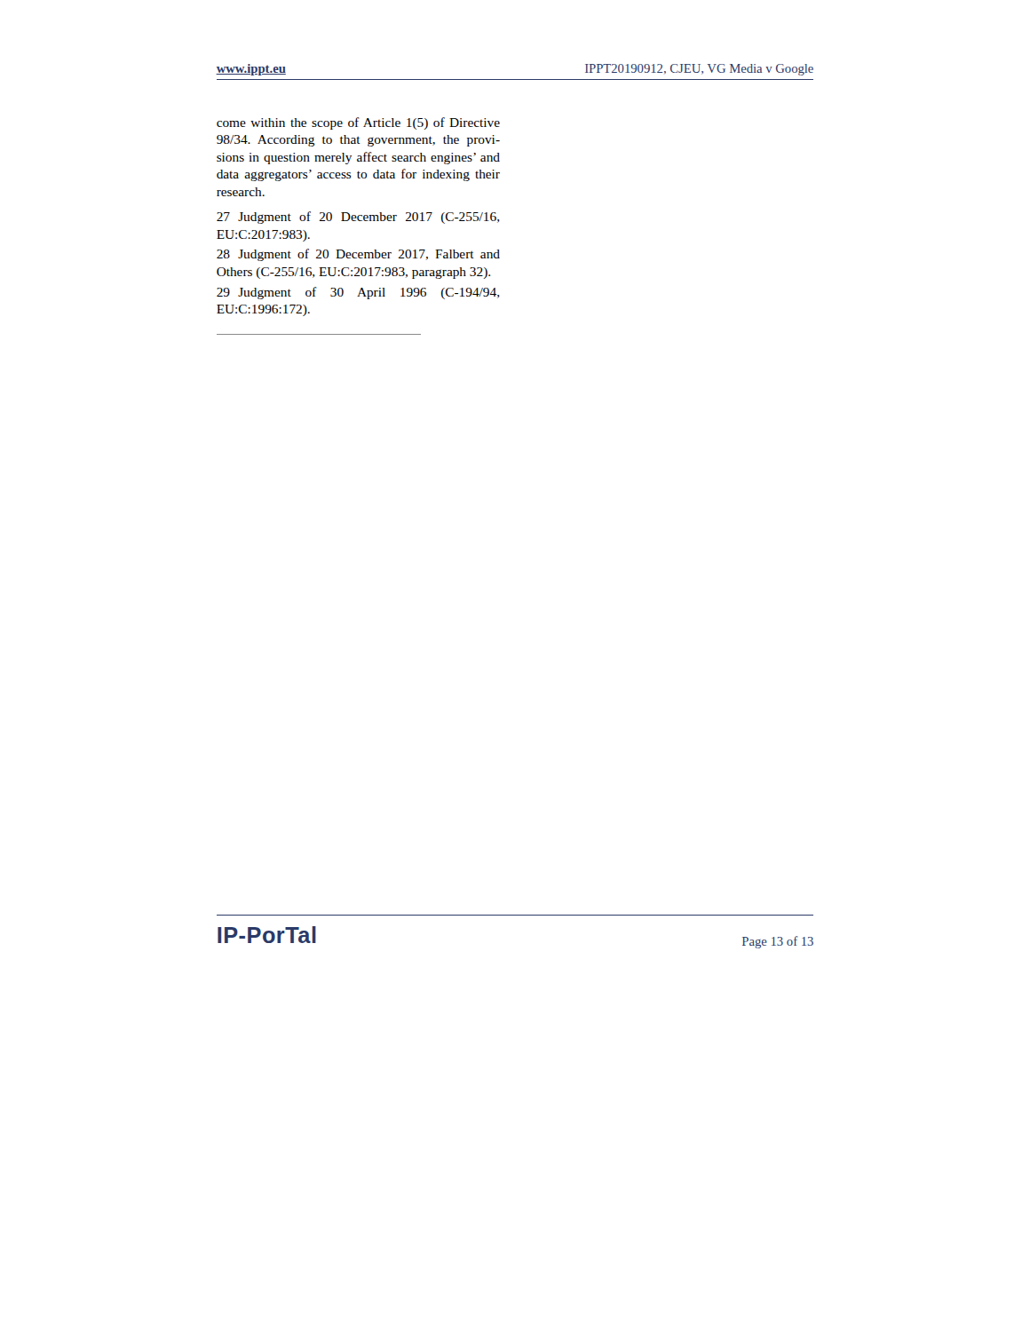www.ippt.eu IPPT20190912, CJEU, VG Media v Google
come within the scope of Article 1(5) of Directive 98/34. According to that government, the provisions in question merely affect search engines’ and data aggregators’ access to data for indexing their research.
27 Judgment of 20 December 2017 (C‑255/16, EU:C:2017:983).
28 Judgment of 20 December 2017, Falbert and Others (C‑255/16, EU:C:2017:983, paragraph 32).
29 Judgment of 30 April 1996 (C‑194/94, EU:C:1996:172).
IP-PorTal Page 13 of 13